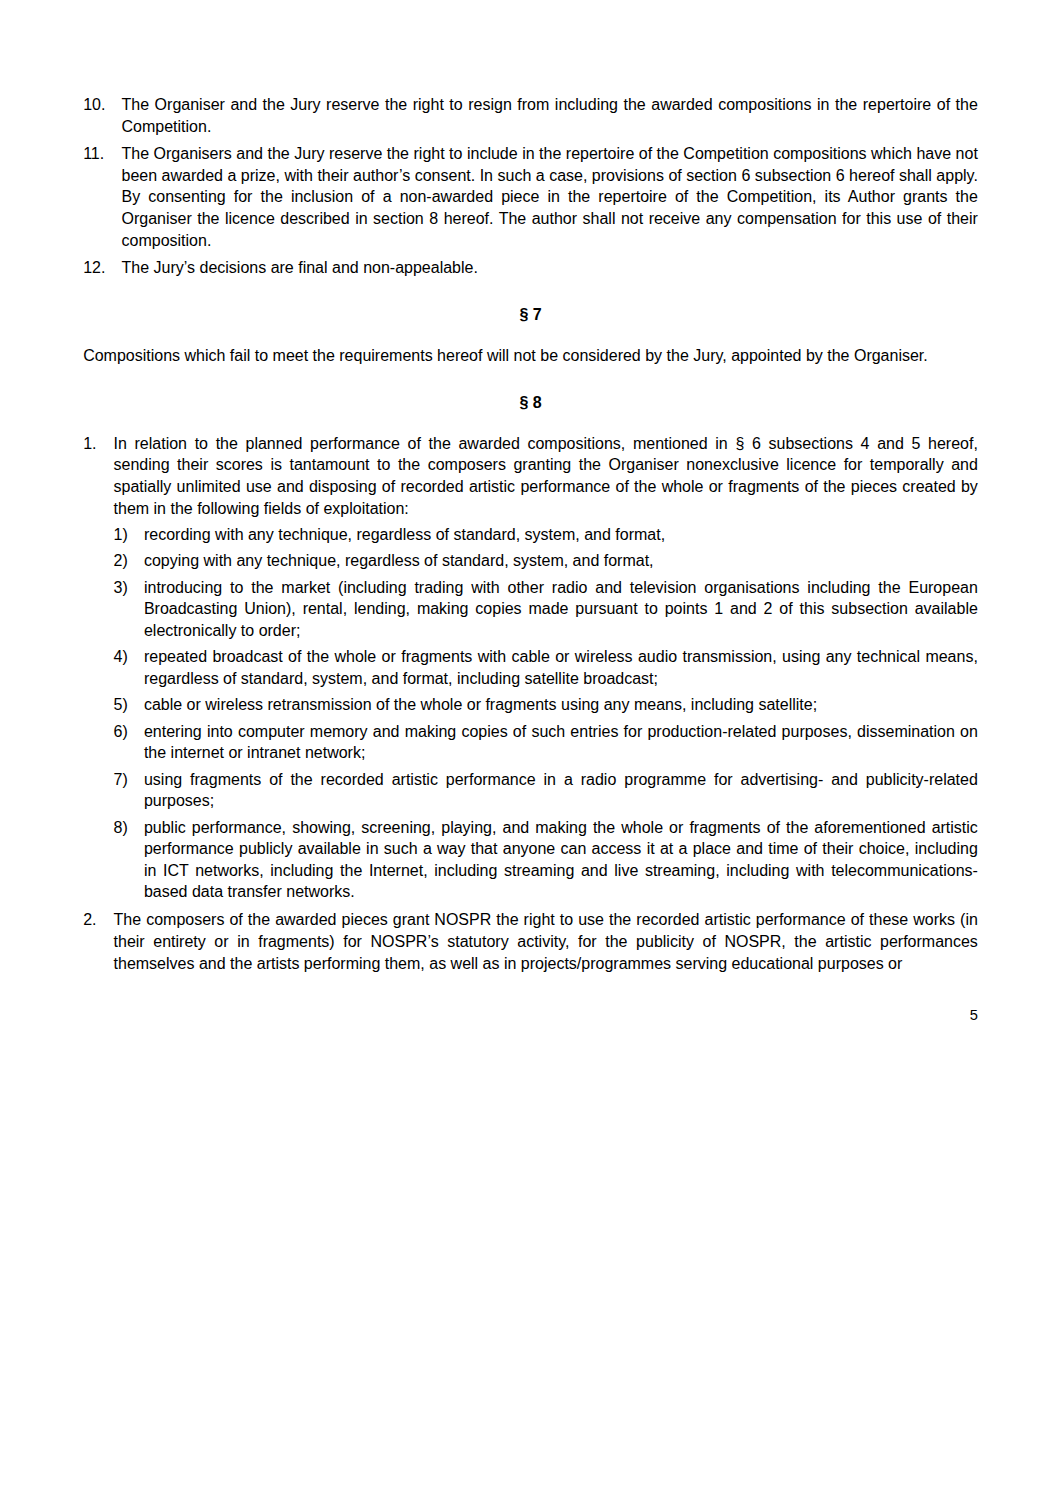The Organiser and the Jury reserve the right to resign from including the awarded compositions in the repertoire of the Competition.
The Organisers and the Jury reserve the right to include in the repertoire of the Competition compositions which have not been awarded a prize, with their author’s consent. In such a case, provisions of section 6 subsection 6 hereof shall apply. By consenting for the inclusion of a non-awarded piece in the repertoire of the Competition, its Author grants the Organiser the licence described in section 8 hereof. The author shall not receive any compensation for this use of their composition.
The Jury’s decisions are final and non-appealable.
§ 7
Compositions which fail to meet the requirements hereof will not be considered by the Jury, appointed by the Organiser.
§ 8
In relation to the planned performance of the awarded compositions, mentioned in § 6 subsections 4 and 5 hereof, sending their scores is tantamount to the composers granting the Organiser nonexclusive licence for temporally and spatially unlimited use and disposing of recorded artistic performance of the whole or fragments of the pieces created by them in the following fields of exploitation:
recording with any technique, regardless of standard, system, and format,
copying with any technique, regardless of standard, system, and format,
introducing to the market (including trading with other radio and television organisations including the European Broadcasting Union), rental, lending, making copies made pursuant to points 1 and 2 of this subsection available electronically to order;
repeated broadcast of the whole or fragments with cable or wireless audio transmission, using any technical means, regardless of standard, system, and format, including satellite broadcast;
cable or wireless retransmission of the whole or fragments using any means, including satellite;
entering into computer memory and making copies of such entries for production-related purposes, dissemination on the internet or intranet network;
using fragments of the recorded artistic performance in a radio programme for advertising- and publicity-related purposes;
public performance, showing, screening, playing, and making the whole or fragments of the aforementioned artistic performance publicly available in such a way that anyone can access it at a place and time of their choice, including in ICT networks, including the Internet, including streaming and live streaming, including with telecommunications-based data transfer networks.
The composers of the awarded pieces grant NOSPR the right to use the recorded artistic performance of these works (in their entirety or in fragments) for NOSPR’s statutory activity, for the publicity of NOSPR, the artistic performances themselves and the artists performing them, as well as in projects/programmes serving educational purposes or
5